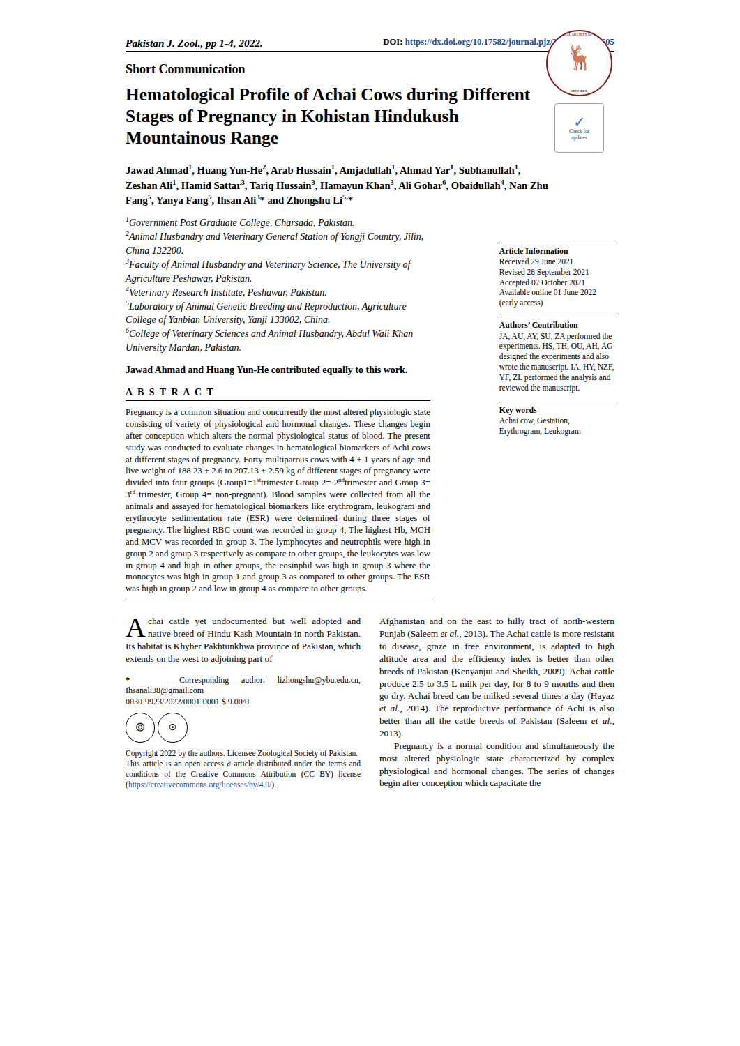Pakistan J. Zool., pp 1-4, 2022.
DOI: https://dx.doi.org/10.17582/journal.pjz/20210629060605
ZOOLOGICAL SOCIETY OF PAKISTAN
🦌
SIND IBEX
✓
Check for
updates
Short Communication
Hematological Profile of Achai Cows during Different Stages of Pregnancy in Kohistan Hindukush Mountainous Range
Jawad Ahmad1, Huang Yun-He2, Arab Hussain1, Amjadullah1, Ahmad Yar1, Subhanullah1, Zeshan Ali1, Hamid Sattar3, Tariq Hussain3, Hamayun Khan3, Ali Gohar6, Obaidullah4, Nan Zhu Fang5, Yanya Fang5, Ihsan Ali3* and Zhongshu Li5,*
1Government Post Graduate College, Charsada, Pakistan.
2Animal Husbandry and Veterinary General Station of Yongji Country, Jilin, China 132200.
3Faculty of Animal Husbandry and Veterinary Science, The University of Agriculture Peshawar, Pakistan.
4Veterinary Research Institute, Peshawar, Pakistan.
5Laboratory of Animal Genetic Breeding and Reproduction, Agriculture College of Yanbian University, Yanji 133002, China.
6College of Veterinary Sciences and Animal Husbandry, Abdul Wali Khan University Mardan, Pakistan.
Jawad Ahmad and Huang Yun-He contributed equally to this work.
A B S T R A C T
Pregnancy is a common situation and concurrently the most altered physiologic state consisting of variety of physiological and hormonal changes. These changes begin after conception which alters the normal physiological status of blood. The present study was conducted to evaluate changes in hematological biomarkers of Achi cows at different stages of pregnancy. Forty multiparous cows with 4 ± 1 years of age and live weight of 188.23 ± 2.6 to 207.13 ± 2.59 kg of different stages of pregnancy were divided into four groups (Group1=1sttrimester Group 2= 2ndtrimester and Group 3= 3rd trimester, Group 4= non-pregnant). Blood samples were collected from all the animals and assayed for hematological biomarkers like erythrogram, leukogram and erythrocyte sedimentation rate (ESR) were determined during three stages of pregnancy. The highest RBC count was recorded in group 4, The highest Hb, MCH and MCV was recorded in group 3. The lymphocytes and neutrophils were high in group 2 and group 3 respectively as compare to other groups, the leukocytes was low in group 4 and high in other groups, the eosinphil was high in group 3 where the monocytes was high in group 1 and group 3 as compared to other groups. The ESR was high in group 2 and low in group 4 as compare to other groups.
Article Information
Received 29 June 2021
Revised 28 September 2021
Accepted 07 October 2021
Available online 01 June 2022
(early access)
Authors’ Contribution
JA, AU, AY, SU, ZA performed the experiments. HS, TH, OU, AH, AG designed the experiments and also wrote the manuscript. IA, HY, NZF, YF, ZL performed the analysis and reviewed the manuscript.
Key words
Achai cow, Gestation, Erythrogram, Leukogram
Achai cattle yet undocumented but well adopted and native breed of Hindu Kash Mountain in north Pakistan. Its habitat is Khyber Pakhtunkhwa province of Pakistan, which extends on the west to adjoining part of
* Corresponding author: lizhongshu@ybu.edu.cn, Ihsanali38@gmail.com
0030-9923/2022/0001-0001 $ 9.00/0
Ⓒ ☉
Copyright 2022 by the authors. Licensee Zoological Society of Pakistan.
This article is an open access ∂ article distributed under the terms and conditions of the Creative Commons Attribution (CC BY) license (https://creativecommons.org/licenses/by/4.0/).
Afghanistan and on the east to hilly tract of north-western Punjab (Saleem et al., 2013). The Achai cattle is more resistant to disease, graze in free environment, is adapted to high altitude area and the efficiency index is better than other breeds of Pakistan (Kenyanjui and Sheikh, 2009). Achai cattle produce 2.5 to 3.5 L milk per day, for 8 to 9 months and then go dry. Achai breed can be milked several times a day (Hayaz et al., 2014). The reproductive performance of Achi is also better than all the cattle breeds of Pakistan (Saleem et al., 2013).
Pregnancy is a normal condition and simultaneously the most altered physiologic state characterized by complex physiological and hormonal changes. The series of changes begin after conception which capacitate the